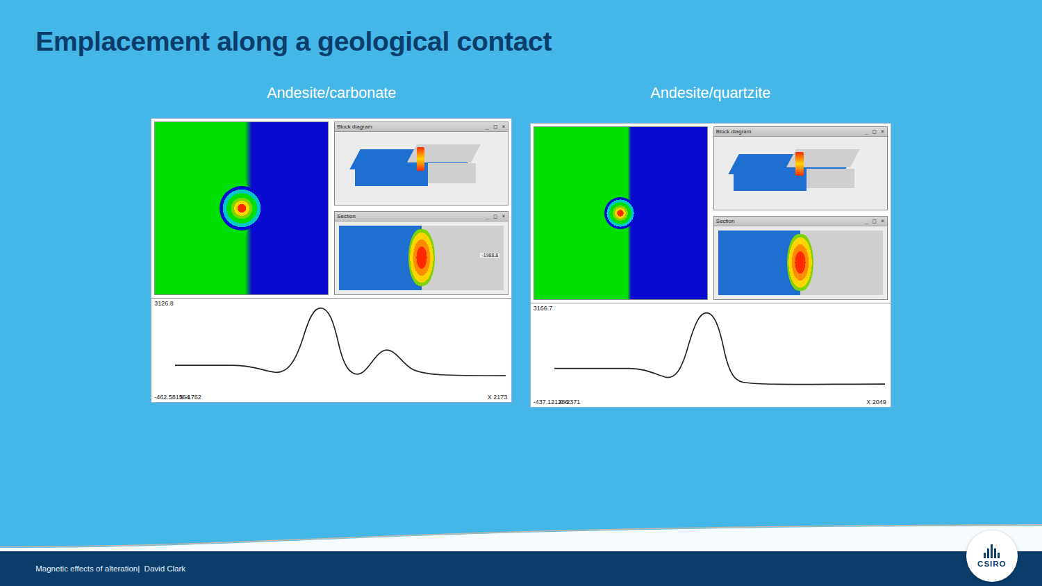Emplacement along a geological contact
Andesite/carbonate
Block diagram_ □ ×
Section_ □ ×
-1988.8
3126.8 -462.581564 X -1762 X 2173
Andesite/quartzite
Block diagram_ □ ×
Section_ □ ×
3166.7 -437.121286 X -2371 X 2049
Magnetic effects of alteration| David Clark
CSIRO